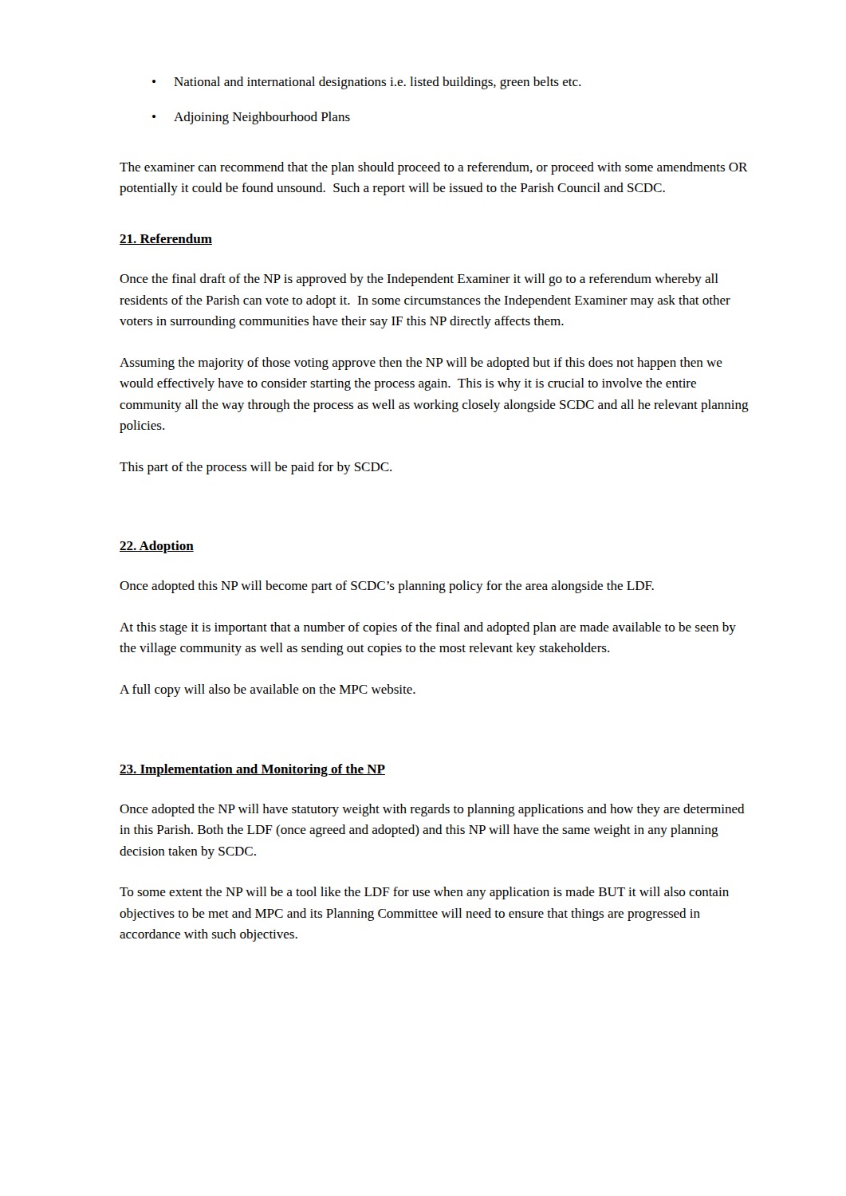National and international designations i.e. listed buildings, green belts etc.
Adjoining Neighbourhood Plans
The examiner can recommend that the plan should proceed to a referendum, or proceed with some amendments OR potentially it could be found unsound. Such a report will be issued to the Parish Council and SCDC.
21. Referendum
Once the final draft of the NP is approved by the Independent Examiner it will go to a referendum whereby all residents of the Parish can vote to adopt it. In some circumstances the Independent Examiner may ask that other voters in surrounding communities have their say IF this NP directly affects them.
Assuming the majority of those voting approve then the NP will be adopted but if this does not happen then we would effectively have to consider starting the process again. This is why it is crucial to involve the entire community all the way through the process as well as working closely alongside SCDC and all he relevant planning policies.
This part of the process will be paid for by SCDC.
22. Adoption
Once adopted this NP will become part of SCDC’s planning policy for the area alongside the LDF.
At this stage it is important that a number of copies of the final and adopted plan are made available to be seen by the village community as well as sending out copies to the most relevant key stakeholders.
A full copy will also be available on the MPC website.
23. Implementation and Monitoring of the NP
Once adopted the NP will have statutory weight with regards to planning applications and how they are determined in this Parish. Both the LDF (once agreed and adopted) and this NP will have the same weight in any planning decision taken by SCDC.
To some extent the NP will be a tool like the LDF for use when any application is made BUT it will also contain objectives to be met and MPC and its Planning Committee will need to ensure that things are progressed in accordance with such objectives.